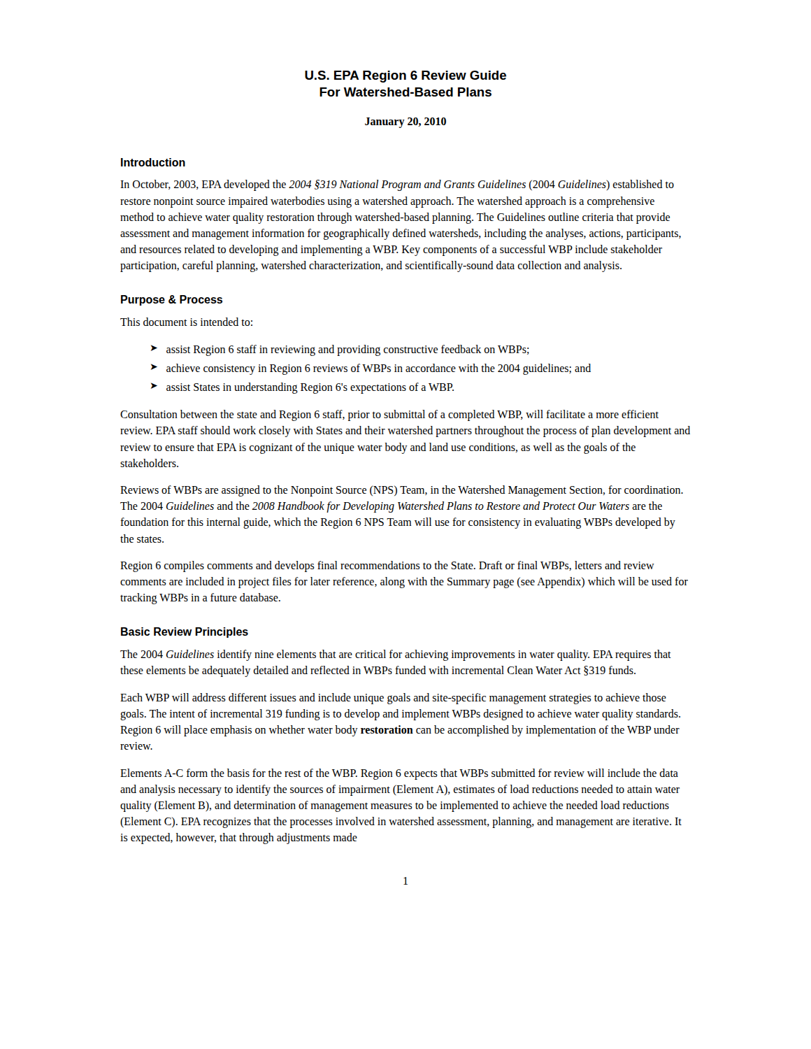U.S. EPA Region 6 Review Guide
For Watershed-Based Plans
January 20, 2010
Introduction
In October, 2003, EPA developed the 2004 §319 National Program and Grants Guidelines (2004 Guidelines) established to restore nonpoint source impaired waterbodies using a watershed approach. The watershed approach is a comprehensive method to achieve water quality restoration through watershed-based planning. The Guidelines outline criteria that provide assessment and management information for geographically defined watersheds, including the analyses, actions, participants, and resources related to developing and implementing a WBP. Key components of a successful WBP include stakeholder participation, careful planning, watershed characterization, and scientifically-sound data collection and analysis.
Purpose & Process
This document is intended to:
assist Region 6 staff in reviewing and providing constructive feedback on WBPs;
achieve consistency in Region 6 reviews of WBPs in accordance with the 2004 guidelines; and
assist States in understanding Region 6's expectations of a WBP.
Consultation between the state and Region 6 staff, prior to submittal of a completed WBP, will facilitate a more efficient review. EPA staff should work closely with States and their watershed partners throughout the process of plan development and review to ensure that EPA is cognizant of the unique water body and land use conditions, as well as the goals of the stakeholders.
Reviews of WBPs are assigned to the Nonpoint Source (NPS) Team, in the Watershed Management Section, for coordination. The 2004 Guidelines and the 2008 Handbook for Developing Watershed Plans to Restore and Protect Our Waters are the foundation for this internal guide, which the Region 6 NPS Team will use for consistency in evaluating WBPs developed by the states.
Region 6 compiles comments and develops final recommendations to the State. Draft or final WBPs, letters and review comments are included in project files for later reference, along with the Summary page (see Appendix) which will be used for tracking WBPs in a future database.
Basic Review Principles
The 2004 Guidelines identify nine elements that are critical for achieving improvements in water quality. EPA requires that these elements be adequately detailed and reflected in WBPs funded with incremental Clean Water Act §319 funds.
Each WBP will address different issues and include unique goals and site-specific management strategies to achieve those goals. The intent of incremental 319 funding is to develop and implement WBPs designed to achieve water quality standards. Region 6 will place emphasis on whether water body restoration can be accomplished by implementation of the WBP under review.
Elements A-C form the basis for the rest of the WBP. Region 6 expects that WBPs submitted for review will include the data and analysis necessary to identify the sources of impairment (Element A), estimates of load reductions needed to attain water quality (Element B), and determination of management measures to be implemented to achieve the needed load reductions (Element C). EPA recognizes that the processes involved in watershed assessment, planning, and management are iterative. It is expected, however, that through adjustments made
1